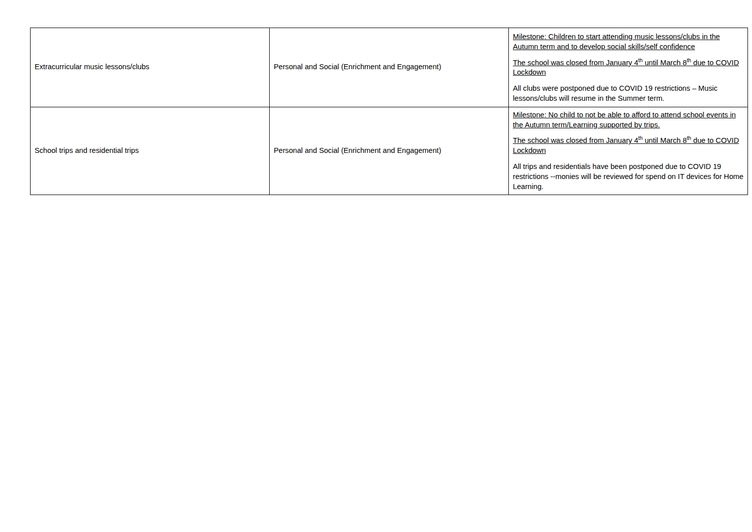| Extracurricular music lessons/clubs | Personal and Social (Enrichment and Engagement) | Milestone: Children to start attending music lessons/clubs in the Autumn term and to develop social skills/self confidence The school was closed from January 4 th until March 8 th due to COVID Lockdown All clubs were postponed due to COVID 19 restrictions – Music lessons/clubs will resume in the Summer term. |
| School trips and residential trips | Personal and Social (Enrichment and Engagement) | Milestone: No child to not be able to afford to attend school events in the Autumn term/Learning supported by trips. The school was closed from January 4 th until March 8 th due to COVID Lockdown All trips and residentials have been postponed due to COVID 19 restrictions --monies will be reviewed for spend on IT devices for Home Learning. |